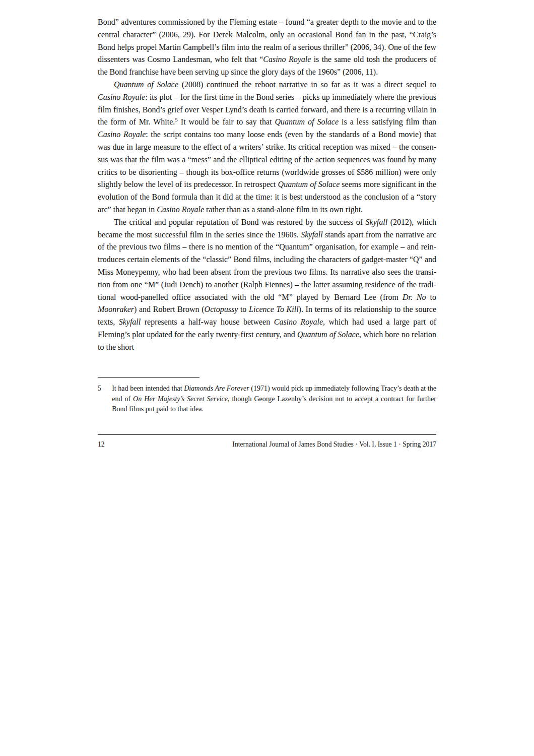Bond” adventures commissioned by the Fleming estate – found “a greater depth to the movie and to the central character” (2006, 29). For Derek Malcolm, only an occasional Bond fan in the past, “Craig’s Bond helps propel Martin Campbell’s film into the realm of a serious thriller” (2006, 34). One of the few dissenters was Cosmo Landesman, who felt that “Casino Royale is the same old tosh the producers of the Bond franchise have been serving up since the glory days of the 1960s” (2006, 11).
Quantum of Solace (2008) continued the reboot narrative in so far as it was a direct sequel to Casino Royale: its plot – for the first time in the Bond series – picks up immediately where the previous film finishes, Bond’s grief over Vesper Lynd’s death is carried forward, and there is a recurring villain in the form of Mr. White.5 It would be fair to say that Quantum of Solace is a less satisfying film than Casino Royale: the script contains too many loose ends (even by the standards of a Bond movie) that was due in large measure to the effect of a writers’ strike. Its critical reception was mixed – the consensus was that the film was a “mess” and the elliptical editing of the action sequences was found by many critics to be disorienting – though its box-office returns (worldwide grosses of $586 million) were only slightly below the level of its predecessor. In retrospect Quantum of Solace seems more significant in the evolution of the Bond formula than it did at the time: it is best understood as the conclusion of a “story arc” that began in Casino Royale rather than as a stand-alone film in its own right.
The critical and popular reputation of Bond was restored by the success of Skyfall (2012), which became the most successful film in the series since the 1960s. Skyfall stands apart from the narrative arc of the previous two films – there is no mention of the “Quantum” organisation, for example – and reintroduces certain elements of the “classic” Bond films, including the characters of gadget-master “Q” and Miss Moneypenny, who had been absent from the previous two films. Its narrative also sees the transition from one “M” (Judi Dench) to another (Ralph Fiennes) – the latter assuming residence of the traditional wood-panelled office associated with the old “M” played by Bernard Lee (from Dr. No to Moonraker) and Robert Brown (Octopussy to Licence To Kill). In terms of its relationship to the source texts, Skyfall represents a half-way house between Casino Royale, which had used a large part of Fleming’s plot updated for the early twenty-first century, and Quantum of Solace, which bore no relation to the short
5
It had been intended that Diamonds Are Forever (1971) would pick up immediately following Tracy’s death at the end of On Her Majesty’s Secret Service, though George Lazenby’s decision not to accept a contract for further Bond films put paid to that idea.
12 International Journal of James Bond Studies · Vol. I, Issue 1 · Spring 2017